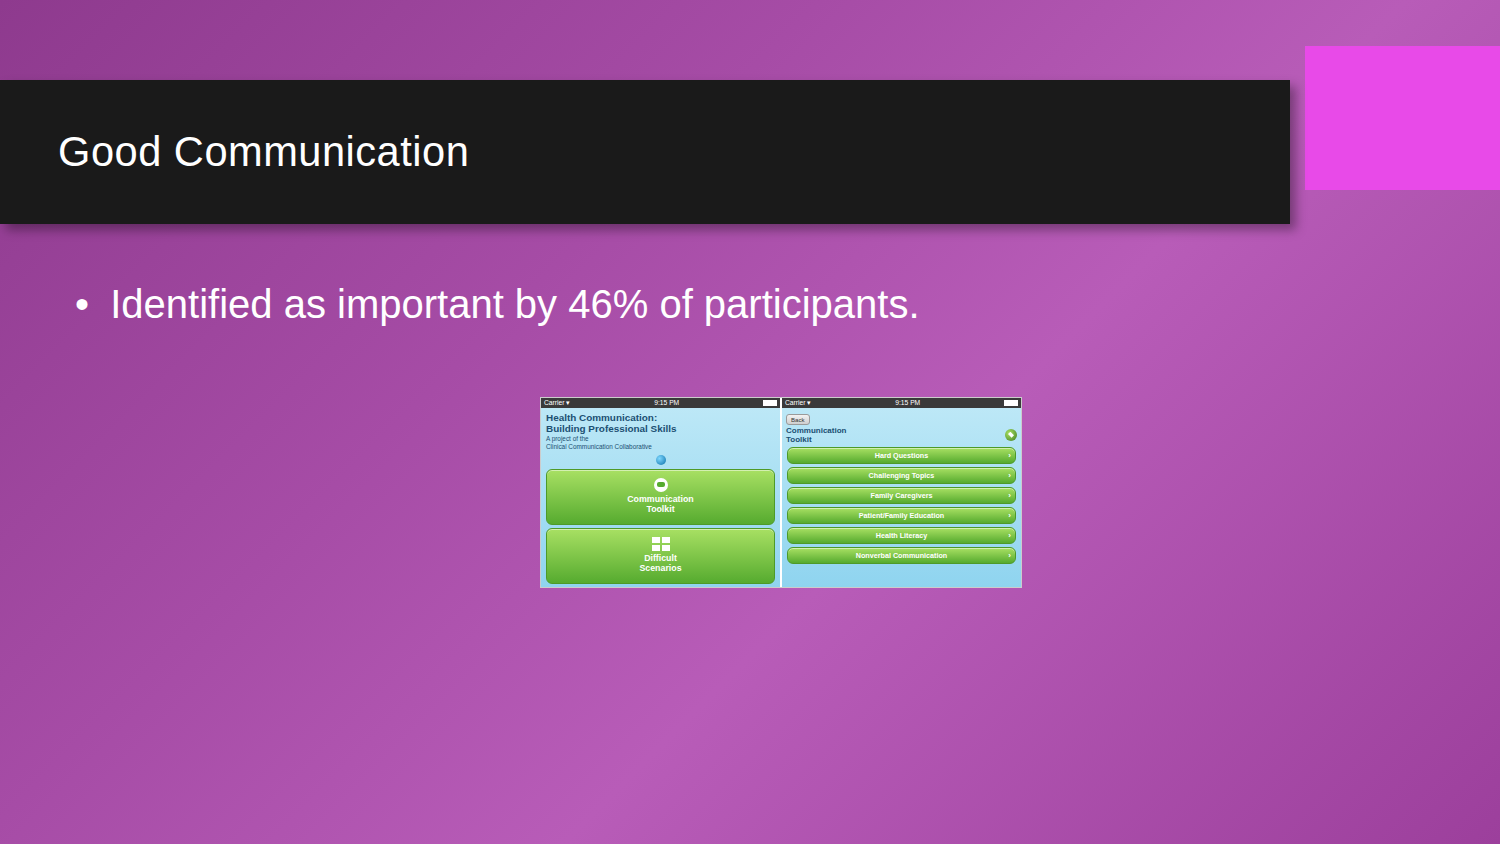Good Communication
Identified as important by 46% of participants.
Carrier ▾ 9:15 PM
Health Communication:
Building Professional Skills
A project of the
Clinical Communication Collaborative
Communication
Toolkit
Difficult
Scenarios
Carrier ▾ 9:15 PM
Back
Communication
Toolkit
Hard Questions›
Challenging Topics›
Family Caregivers›
Patient/Family Education›
Health Literacy›
Nonverbal Communication›